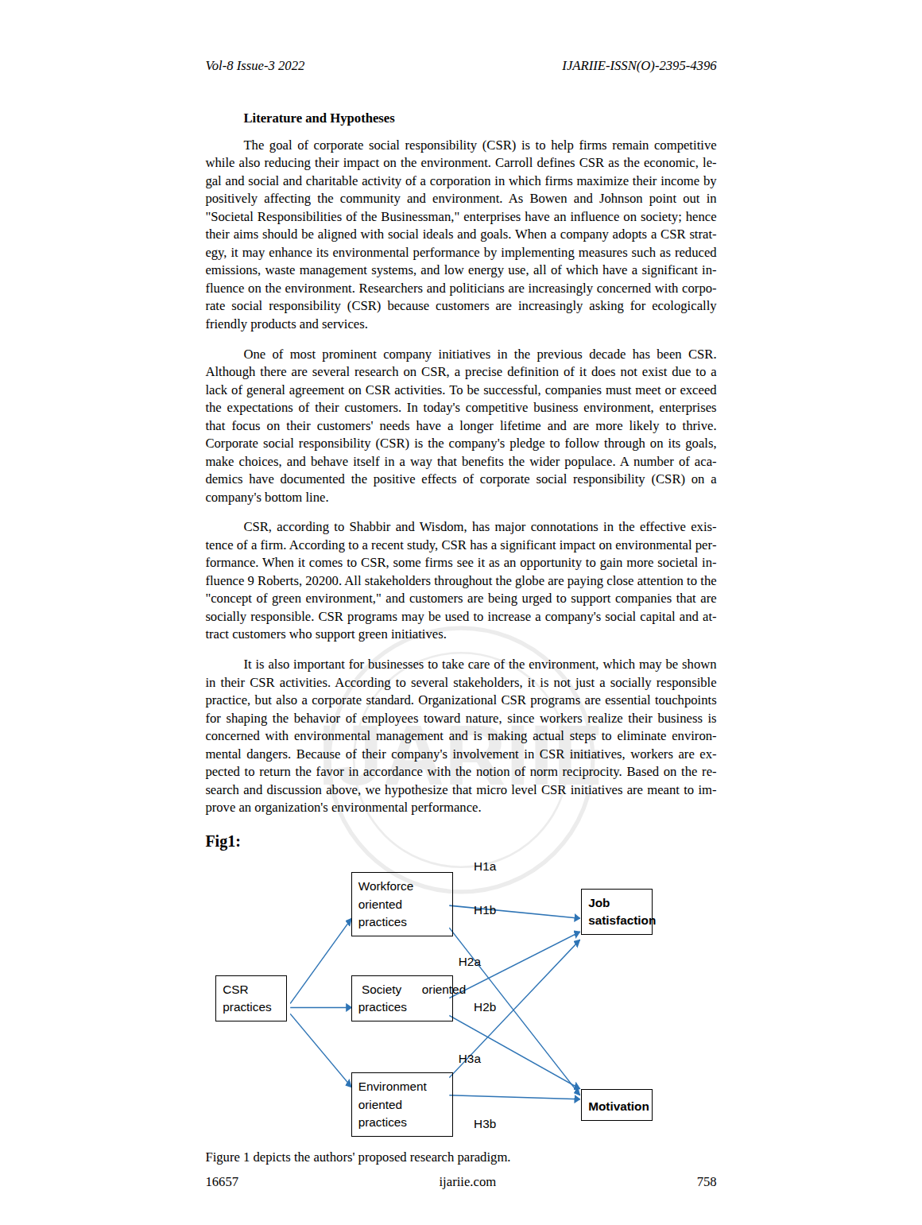IJARIIE
Vol-8 Issue-3 2022 IJARIIE-ISSN(O)-2395-4396
Literature and Hypotheses
The goal of corporate social responsibility (CSR) is to help firms remain competitive while also reducing their impact on the environment. Carroll defines CSR as the economic, legal and social and charitable activity of a corporation in which firms maximize their income by positively affecting the community and environment. As Bowen and Johnson point out in "Societal Responsibilities of the Businessman," enterprises have an influence on society; hence their aims should be aligned with social ideals and goals. When a company adopts a CSR strategy, it may enhance its environmental performance by implementing measures such as reduced emissions, waste management systems, and low energy use, all of which have a significant influence on the environment. Researchers and politicians are increasingly concerned with corporate social responsibility (CSR) because customers are increasingly asking for ecologically friendly products and services.
One of most prominent company initiatives in the previous decade has been CSR. Although there are several research on CSR, a precise definition of it does not exist due to a lack of general agreement on CSR activities. To be successful, companies must meet or exceed the expectations of their customers. In today's competitive business environment, enterprises that focus on their customers' needs have a longer lifetime and are more likely to thrive. Corporate social responsibility (CSR) is the company's pledge to follow through on its goals, make choices, and behave itself in a way that benefits the wider populace. A number of academics have documented the positive effects of corporate social responsibility (CSR) on a company's bottom line.
CSR, according to Shabbir and Wisdom, has major connotations in the effective existence of a firm. According to a recent study, CSR has a significant impact on environmental performance. When it comes to CSR, some firms see it as an opportunity to gain more societal influence 9 Roberts, 20200. All stakeholders throughout the globe are paying close attention to the "concept of green environment," and customers are being urged to support companies that are socially responsible. CSR programs may be used to increase a company's social capital and attract customers who support green initiatives.
It is also important for businesses to take care of the environment, which may be shown in their CSR activities. According to several stakeholders, it is not just a socially responsible practice, but also a corporate standard. Organizational CSR programs are essential touchpoints for shaping the behavior of employees toward nature, since workers realize their business is concerned with environmental management and is making actual steps to eliminate environmental dangers. Because of their company's involvement in CSR initiatives, workers are expected to return the favor in accordance with the notion of norm reciprocity. Based on the research and discussion above, we hypothesize that micro level CSR initiatives are meant to improve an organization's environmental performance.
Fig1:
CSR
practices
Workforce oriented
practices
Society oriented
practices
Environment oriented
practices
Job
satisfaction
Motivation
H1a
H1b
H2a
H2b
H3a
H3b
Figure 1 depicts the authors' proposed research paradigm.
16657 ijariie.com 758